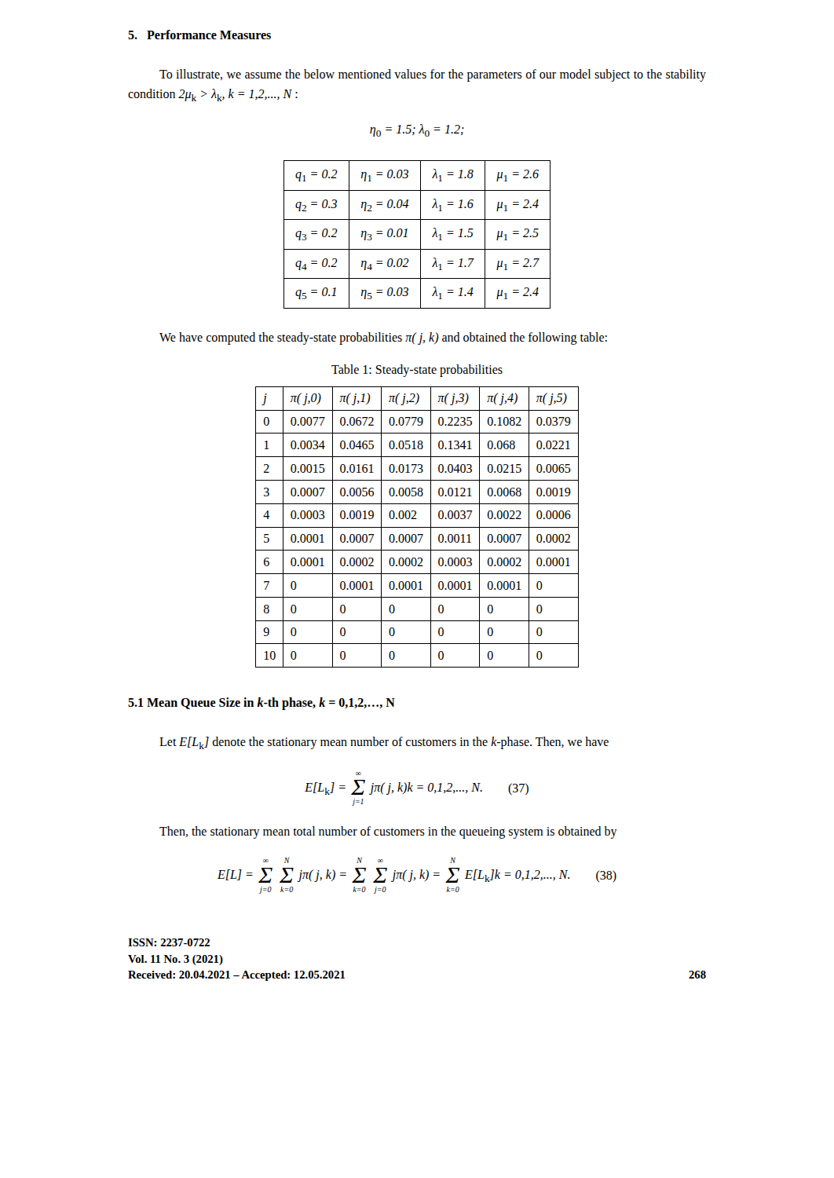5. Performance Measures
To illustrate, we assume the below mentioned values for the parameters of our model subject to the stability condition 2μk > λk, k = 1,2,..., N :
η0 = 1.5; λ0 = 1.2;
| q 1 = 0.2 | η 1 = 0.03 | λ 1 = 1.8 | μ 1 = 2.6 |
| q 2 = 0.3 | η 2 = 0.04 | λ 1 = 1.6 | μ 1 = 2.4 |
| q 3 = 0.2 | η 3 = 0.01 | λ 1 = 1.5 | μ 1 = 2.5 |
| q 4 = 0.2 | η 4 = 0.02 | λ 1 = 1.7 | μ 1 = 2.7 |
| q 5 = 0.1 | η 5 = 0.03 | λ 1 = 1.4 | μ 1 = 2.4 |
We have computed the steady-state probabilities π( j, k) and obtained the following table:
Table 1: Steady-state probabilities
| j | π( j,0) | π( j,1) | π( j,2) | π( j,3) | π( j,4) | π( j,5) |
| --- | --- | --- | --- | --- | --- | --- |
| 0 | 0.0077 | 0.0672 | 0.0779 | 0.2235 | 0.1082 | 0.0379 |
| 1 | 0.0034 | 0.0465 | 0.0518 | 0.1341 | 0.068 | 0.0221 |
| 2 | 0.0015 | 0.0161 | 0.0173 | 0.0403 | 0.0215 | 0.0065 |
| 3 | 0.0007 | 0.0056 | 0.0058 | 0.0121 | 0.0068 | 0.0019 |
| 4 | 0.0003 | 0.0019 | 0.002 | 0.0037 | 0.0022 | 0.0006 |
| 5 | 0.0001 | 0.0007 | 0.0007 | 0.0011 | 0.0007 | 0.0002 |
| 6 | 0.0001 | 0.0002 | 0.0002 | 0.0003 | 0.0002 | 0.0001 |
| 7 | 0 | 0.0001 | 0.0001 | 0.0001 | 0.0001 | 0 |
| 8 | 0 | 0 | 0 | 0 | 0 | 0 |
| 9 | 0 | 0 | 0 | 0 | 0 | 0 |
| 10 | 0 | 0 | 0 | 0 | 0 | 0 |
5.1 Mean Queue Size in k-th phase, k = 0,1,2,…, N
Let E[Lk] denote the stationary mean number of customers in the k-phase. Then, we have
E[Lk] = ∞Σj=1 jπ( j, k)k = 0,1,2,..., N. (37)
Then, the stationary mean total number of customers in the queueing system is obtained by
E[L] = ∞Σj=0 NΣk=0 jπ( j, k) = NΣk=0 ∞Σj=0 jπ( j, k) = NΣk=0 E[Lk]k = 0,1,2,..., N. (38)
ISSN: 2237-0722
Vol. 11 No. 3 (2021)
Received: 20.04.2021 – Accepted: 12.05.2021
268